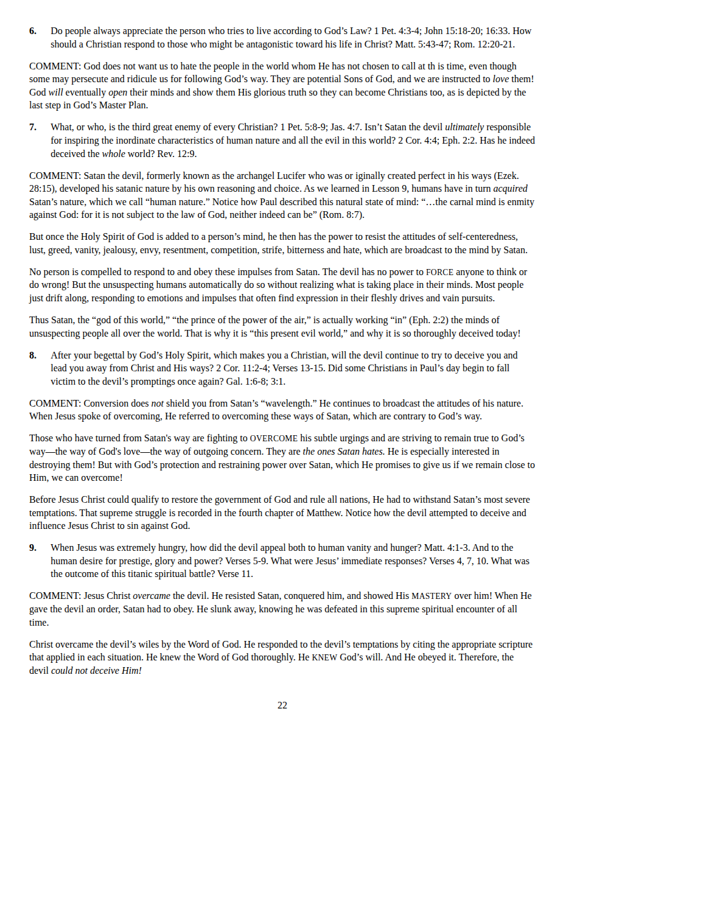6.
Do people always appreciate the person who tries to live according to God’s Law? 1 Pet. 4:3-4; John 15:18-20; 16:33. How should a Christian respond to those who might be antagonistic toward his life in Christ? Matt. 5:43-47; Rom. 12:20-21.
COMMENT: God does not want us to hate the people in the world whom He has not chosen to call at th is time, even though some may persecute and ridicule us for following God’s way. They are potential Sons of God, and we are instructed to love them! God will eventually open their minds and show them His glorious truth so they can become Christians too, as is depicted by the last step in God’s Master Plan.
7.
What, or who, is the third great enemy of every Christian? 1 Pet. 5:8-9; Jas. 4:7. Isn’t Satan the devil ultimately responsible for inspiring the inordinate characteristics of human nature and all the evil in this world? 2 Cor. 4:4; Eph. 2:2. Has he indeed deceived the whole world? Rev. 12:9.
COMMENT: Satan the devil, formerly known as the archangel Lucifer who was or iginally created perfect in his ways (Ezek. 28:15), developed his satanic nature by his own reasoning and choice. As we learned in Lesson 9, humans have in turn acquired Satan’s nature, which we call “human nature.” Notice how Paul described this natural state of mind: “…the carnal mind is enmity against God: for it is not subject to the law of God, neither indeed can be” (Rom. 8:7).
But once the Holy Spirit of God is added to a person’s mind, he then has the power to resist the attitudes of self-centeredness, lust, greed, vanity, jealousy, envy, resentment, competition, strife, bitterness and hate, which are broadcast to the mind by Satan.
No person is compelled to respond to and obey these impulses from Satan. The devil has no power to FORCE anyone to think or do wrong! But the unsuspecting humans automatically do so without realizing what is taking place in their minds. Most people just drift along, responding to emotions and impulses that often find expression in their fleshly drives and vain pursuits.
Thus Satan, the “god of this world,” “the prince of the power of the air,” is actually working “in” (Eph. 2:2) the minds of unsuspecting people all over the world. That is why it is “this present evil world,” and why it is so thoroughly deceived today!
8.
After your begettal by God’s Holy Spirit, which makes you a Christian, will the devil continue to try to deceive you and lead you away from Christ and His ways? 2 Cor. 11:2-4; Verses 13-15. Did some Christians in Paul’s day begin to fall victim to the devil’s promptings once again? Gal. 1:6-8; 3:1.
COMMENT: Conversion does not shield you from Satan’s “wavelength.” He continues to broadcast the attitudes of his nature. When Jesus spoke of overcoming, He referred to overcoming these ways of Satan, which are contrary to God’s way.
Those who have turned from Satan's way are fighting to OVERCOME his subtle urgings and are striving to remain true to God’s way—the way of God's love—the way of outgoing concern. They are the ones Satan hates. He is especially interested in destroying them! But with God’s protection and restraining power over Satan, which He promises to give us if we remain close to Him, we can overcome!
Before Jesus Christ could qualify to restore the government of God and rule all nations, He had to withstand Satan’s most severe temptations. That supreme struggle is recorded in the fourth chapter of Matthew. Notice how the devil attempted to deceive and influence Jesus Christ to sin against God.
9.
When Jesus was extremely hungry, how did the devil appeal both to human vanity and hunger? Matt. 4:1-3. And to the human desire for prestige, glory and power? Verses 5-9. What were Jesus’ immediate responses? Verses 4, 7, 10. What was the outcome of this titanic spiritual battle? Verse 11.
COMMENT: Jesus Christ overcame the devil. He resisted Satan, conquered him, and showed His MASTERY over him! When He gave the devil an order, Satan had to obey. He slunk away, knowing he was defeated in this supreme spiritual encounter of all time.
Christ overcame the devil’s wiles by the Word of God. He responded to the devil’s temptations by citing the appropriate scripture that applied in each situation. He knew the Word of God thoroughly. He KNEW God’s will. And He obeyed it. Therefore, the devil could not deceive Him!
22